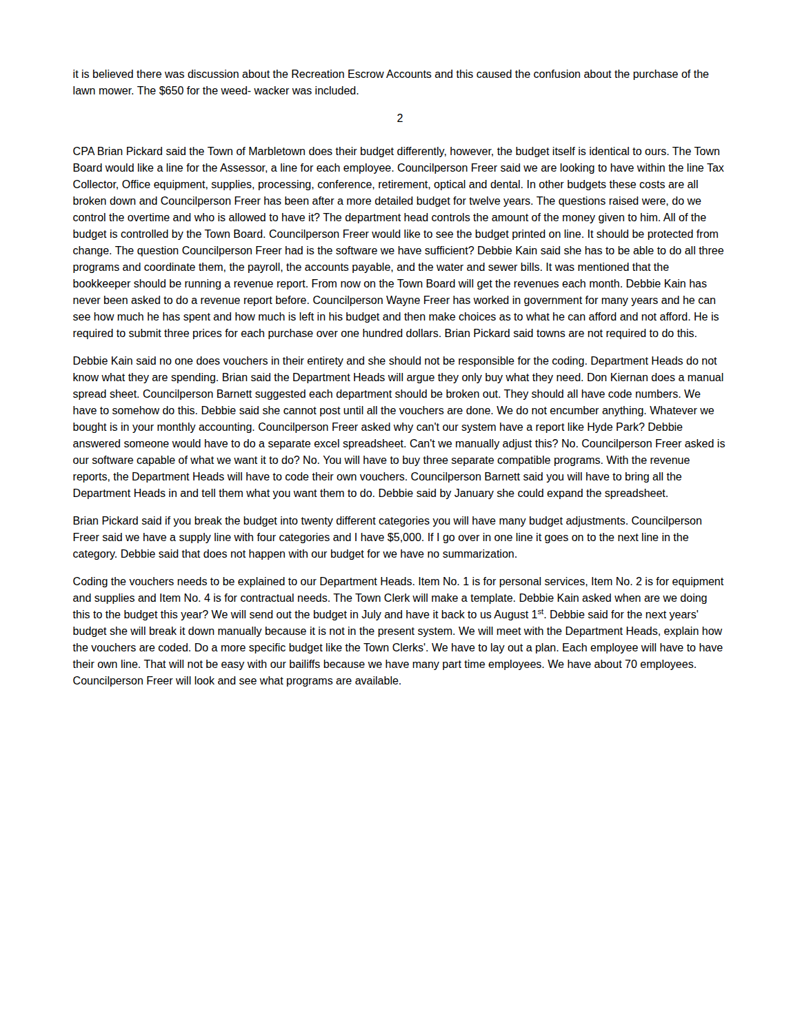it is believed there was discussion about the Recreation Escrow Accounts and this caused the confusion about the purchase of the lawn mower. The $650 for the weed- wacker was included.
2
CPA Brian Pickard said the Town of Marbletown does their budget differently, however, the budget itself is identical to ours. The Town Board would like a line for the Assessor, a line for each employee. Councilperson Freer said we are looking to have within the line Tax Collector, Office equipment, supplies, processing, conference, retirement, optical and dental. In other budgets these costs are all broken down and Councilperson Freer has been after a more detailed budget for twelve years. The questions raised were, do we control the overtime and who is allowed to have it? The department head controls the amount of the money given to him. All of the budget is controlled by the Town Board. Councilperson Freer would like to see the budget printed on line. It should be protected from change. The question Councilperson Freer had is the software we have sufficient? Debbie Kain said she has to be able to do all three programs and coordinate them, the payroll, the accounts payable, and the water and sewer bills. It was mentioned that the bookkeeper should be running a revenue report. From now on the Town Board will get the revenues each month. Debbie Kain has never been asked to do a revenue report before. Councilperson Wayne Freer has worked in government for many years and he can see how much he has spent and how much is left in his budget and then make choices as to what he can afford and not afford. He is required to submit three prices for each purchase over one hundred dollars. Brian Pickard said towns are not required to do this.
Debbie Kain said no one does vouchers in their entirety and she should not be responsible for the coding. Department Heads do not know what they are spending. Brian said the Department Heads will argue they only buy what they need. Don Kiernan does a manual spread sheet. Councilperson Barnett suggested each department should be broken out. They should all have code numbers. We have to somehow do this. Debbie said she cannot post until all the vouchers are done. We do not encumber anything. Whatever we bought is in your monthly accounting. Councilperson Freer asked why can't our system have a report like Hyde Park? Debbie answered someone would have to do a separate excel spreadsheet. Can't we manually adjust this? No. Councilperson Freer asked is our software capable of what we want it to do? No. You will have to buy three separate compatible programs. With the revenue reports, the Department Heads will have to code their own vouchers. Councilperson Barnett said you will have to bring all the Department Heads in and tell them what you want them to do. Debbie said by January she could expand the spreadsheet.
Brian Pickard said if you break the budget into twenty different categories you will have many budget adjustments. Councilperson Freer said we have a supply line with four categories and I have $5,000. If I go over in one line it goes on to the next line in the category. Debbie said that does not happen with our budget for we have no summarization.
Coding the vouchers needs to be explained to our Department Heads. Item No. 1 is for personal services, Item No. 2 is for equipment and supplies and Item No. 4 is for contractual needs. The Town Clerk will make a template. Debbie Kain asked when are we doing this to the budget this year? We will send out the budget in July and have it back to us August 1st. Debbie said for the next years' budget she will break it down manually because it is not in the present system. We will meet with the Department Heads, explain how the vouchers are coded. Do a more specific budget like the Town Clerks'. We have to lay out a plan. Each employee will have to have their own line. That will not be easy with our bailiffs because we have many part time employees. We have about 70 employees. Councilperson Freer will look and see what programs are available.